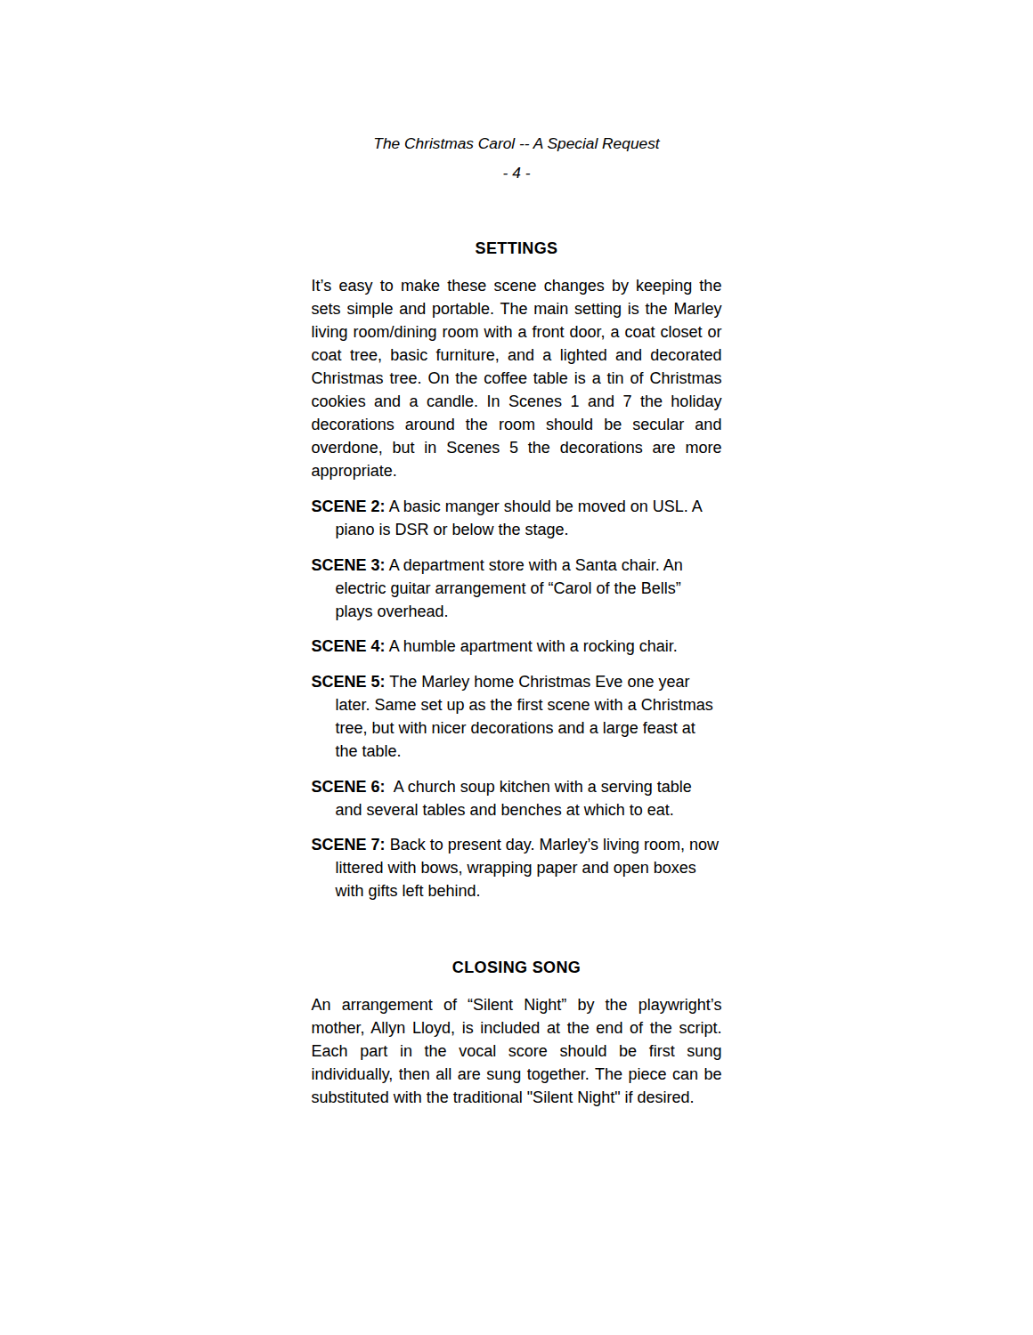The Christmas Carol -- A Special Request
- 4 -
SETTINGS
It’s easy to make these scene changes by keeping the sets simple and portable. The main setting is the Marley living room/dining room with a front door, a coat closet or coat tree, basic furniture, and a lighted and decorated Christmas tree. On the coffee table is a tin of Christmas cookies and a candle. In Scenes 1 and 7 the holiday decorations around the room should be secular and overdone, but in Scenes 5 the decorations are more appropriate.
SCENE 2: A basic manger should be moved on USL. A piano is DSR or below the stage.
SCENE 3: A department store with a Santa chair. An electric guitar arrangement of “Carol of the Bells” plays overhead.
SCENE 4: A humble apartment with a rocking chair.
SCENE 5: The Marley home Christmas Eve one year later. Same set up as the first scene with a Christmas tree, but with nicer decorations and a large feast at the table.
SCENE 6: A church soup kitchen with a serving table and several tables and benches at which to eat.
SCENE 7: Back to present day. Marley’s living room, now littered with bows, wrapping paper and open boxes with gifts left behind.
CLOSING SONG
An arrangement of “Silent Night” by the playwright’s mother, Allyn Lloyd, is included at the end of the script. Each part in the vocal score should be first sung individually, then all are sung together. The piece can be substituted with the traditional "Silent Night" if desired.